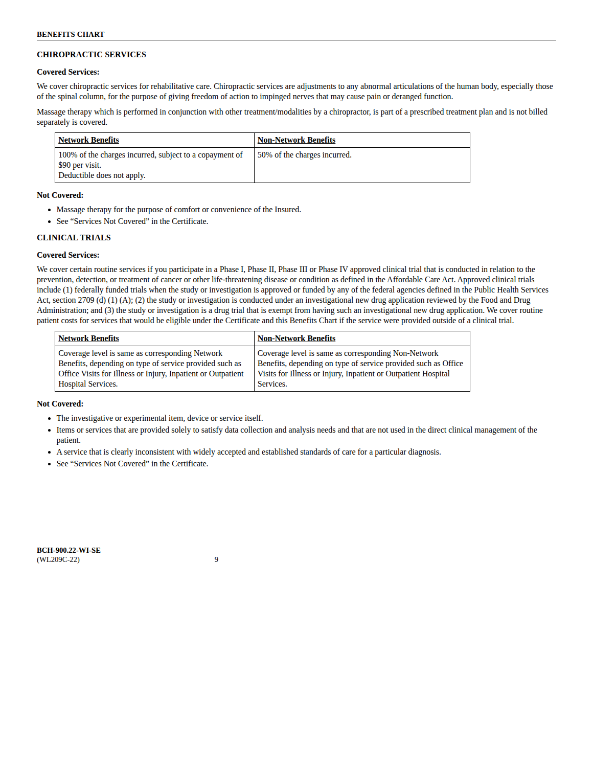BENEFITS CHART
CHIROPRACTIC SERVICES
Covered Services:
We cover chiropractic services for rehabilitative care. Chiropractic services are adjustments to any abnormal articulations of the human body, especially those of the spinal column, for the purpose of giving freedom of action to impinged nerves that may cause pain or deranged function.
Massage therapy which is performed in conjunction with other treatment/modalities by a chiropractor, is part of a prescribed treatment plan and is not billed separately is covered.
| Network Benefits | Non-Network Benefits |
| --- | --- |
| 100% of the charges incurred, subject to a copayment of $90 per visit. Deductible does not apply. | 50% of the charges incurred. |
Not Covered:
Massage therapy for the purpose of comfort or convenience of the Insured.
See “Services Not Covered” in the Certificate.
CLINICAL TRIALS
Covered Services:
We cover certain routine services if you participate in a Phase I, Phase II, Phase III or Phase IV approved clinical trial that is conducted in relation to the prevention, detection, or treatment of cancer or other life-threatening disease or condition as defined in the Affordable Care Act. Approved clinical trials include (1) federally funded trials when the study or investigation is approved or funded by any of the federal agencies defined in the Public Health Services Act, section 2709 (d) (1) (A); (2) the study or investigation is conducted under an investigational new drug application reviewed by the Food and Drug Administration; and (3) the study or investigation is a drug trial that is exempt from having such an investigational new drug application. We cover routine patient costs for services that would be eligible under the Certificate and this Benefits Chart if the service were provided outside of a clinical trial.
| Network Benefits | Non-Network Benefits |
| --- | --- |
| Coverage level is same as corresponding Network Benefits, depending on type of service provided such as Office Visits for Illness or Injury, Inpatient or Outpatient Hospital Services. | Coverage level is same as corresponding Non-Network Benefits, depending on type of service provided such as Office Visits for Illness or Injury, Inpatient or Outpatient Hospital Services. |
Not Covered:
The investigative or experimental item, device or service itself.
Items or services that are provided solely to satisfy data collection and analysis needs and that are not used in the direct clinical management of the patient.
A service that is clearly inconsistent with widely accepted and established standards of care for a particular diagnosis.
See “Services Not Covered” in the Certificate.
BCH-900.22-WI-SE
(WL209C-22) 9